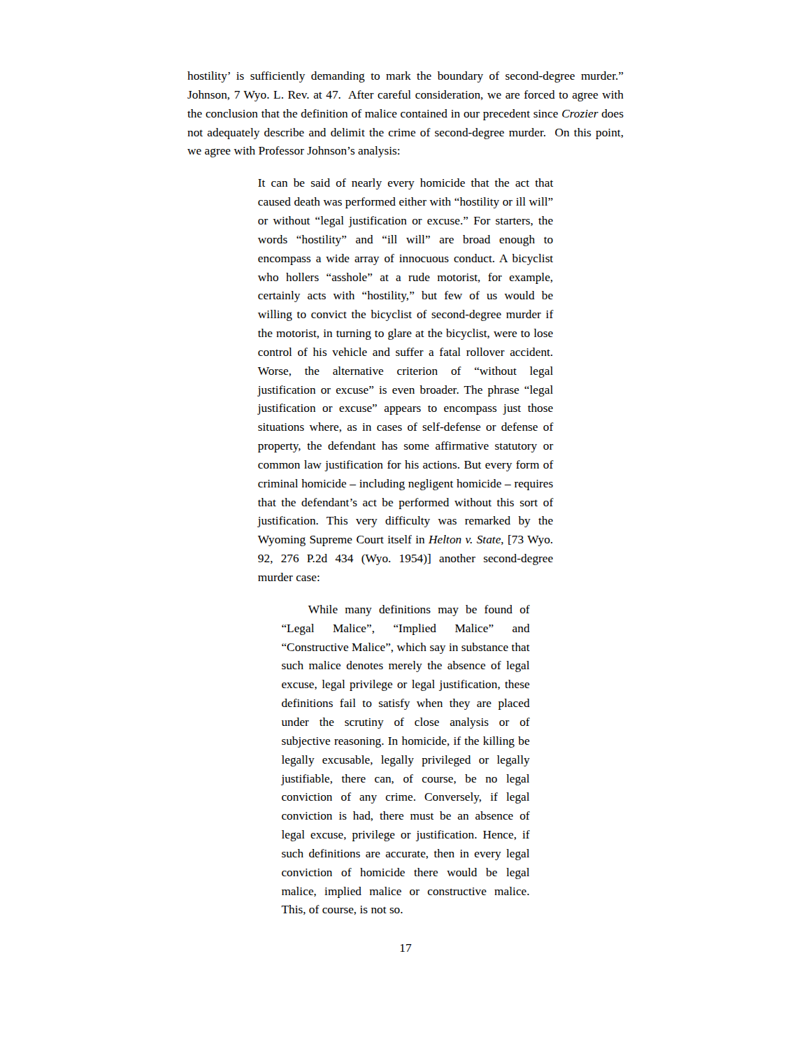hostility’ is sufficiently demanding to mark the boundary of second-degree murder.” Johnson, 7 Wyo. L. Rev. at 47. After careful consideration, we are forced to agree with the conclusion that the definition of malice contained in our precedent since Crozier does not adequately describe and delimit the crime of second-degree murder. On this point, we agree with Professor Johnson’s analysis:
It can be said of nearly every homicide that the act that caused death was performed either with “hostility or ill will” or without “legal justification or excuse.” For starters, the words “hostility” and “ill will” are broad enough to encompass a wide array of innocuous conduct. A bicyclist who hollers “asshole” at a rude motorist, for example, certainly acts with “hostility,” but few of us would be willing to convict the bicyclist of second-degree murder if the motorist, in turning to glare at the bicyclist, were to lose control of his vehicle and suffer a fatal rollover accident. Worse, the alternative criterion of “without legal justification or excuse” is even broader. The phrase “legal justification or excuse” appears to encompass just those situations where, as in cases of self-defense or defense of property, the defendant has some affirmative statutory or common law justification for his actions. But every form of criminal homicide – including negligent homicide – requires that the defendant’s act be performed without this sort of justification. This very difficulty was remarked by the Wyoming Supreme Court itself in Helton v. State, [73 Wyo. 92, 276 P.2d 434 (Wyo. 1954)] another second-degree murder case:
While many definitions may be found of “Legal Malice”, “Implied Malice” and “Constructive Malice”, which say in substance that such malice denotes merely the absence of legal excuse, legal privilege or legal justification, these definitions fail to satisfy when they are placed under the scrutiny of close analysis or of subjective reasoning. In homicide, if the killing be legally excusable, legally privileged or legally justifiable, there can, of course, be no legal conviction of any crime. Conversely, if legal conviction is had, there must be an absence of legal excuse, privilege or justification. Hence, if such definitions are accurate, then in every legal conviction of homicide there would be legal malice, implied malice or constructive malice. This, of course, is not so.
17